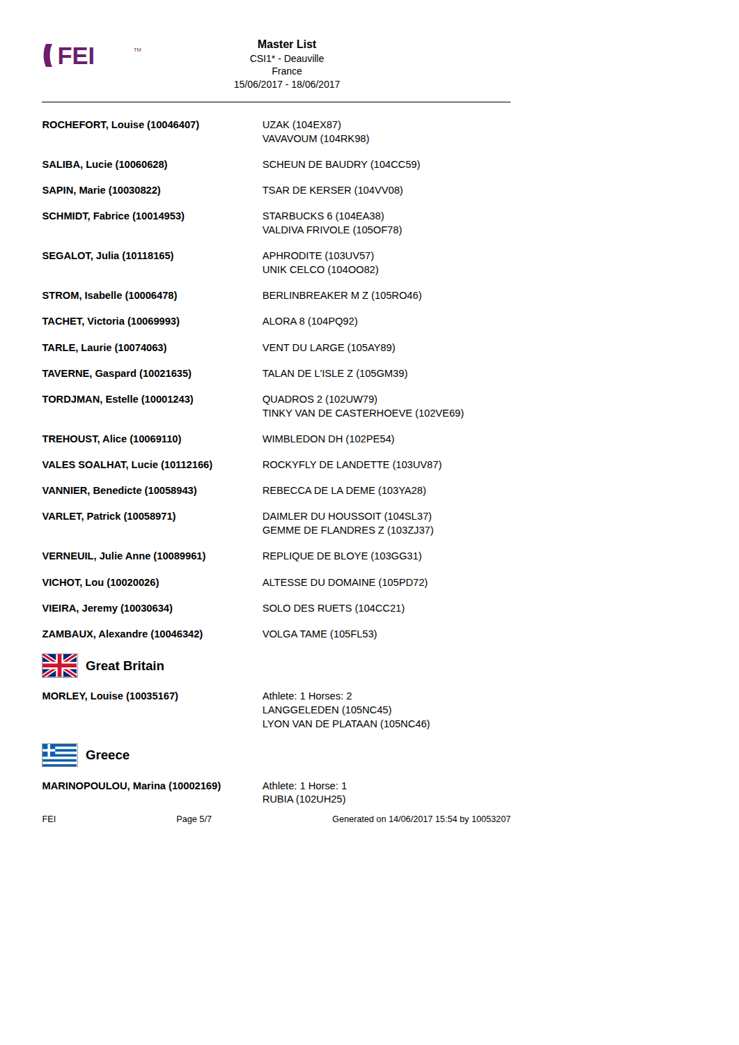FEI TM
Master List
CSI1* - Deauville
France
15/06/2017 - 18/06/2017
| ROCHEFORT, Louise (10046407) | UZAK (104EX87) VAVAVOUM (104RK98) |
| SALIBA, Lucie (10060628) | SCHEUN DE BAUDRY (104CC59) |
| SAPIN, Marie (10030822) | TSAR DE KERSER (104VV08) |
| SCHMIDT, Fabrice (10014953) | STARBUCKS 6 (104EA38) VALDIVA FRIVOLE (105OF78) |
| SEGALOT, Julia (10118165) | APHRODITE (103UV57) UNIK CELCO (104OO82) |
| STROM, Isabelle (10006478) | BERLINBREAKER M Z (105RO46) |
| TACHET, Victoria (10069993) | ALORA 8 (104PQ92) |
| TARLE, Laurie (10074063) | VENT DU LARGE (105AY89) |
| TAVERNE, Gaspard (10021635) | TALAN DE L'ISLE Z (105GM39) |
| TORDJMAN, Estelle (10001243) | QUADROS 2 (102UW79) TINKY VAN DE CASTERHOEVE (102VE69) |
| TREHOUST, Alice (10069110) | WIMBLEDON DH (102PE54) |
| VALES SOALHAT, Lucie (10112166) | ROCKYFLY DE LANDETTE (103UV87) |
| VANNIER, Benedicte (10058943) | REBECCA DE LA DEME (103YA28) |
| VARLET, Patrick (10058971) | DAIMLER DU HOUSSOIT (104SL37) GEMME DE FLANDRES Z (103ZJ37) |
| VERNEUIL, Julie Anne (10089961) | REPLIQUE DE BLOYE (103GG31) |
| VICHOT, Lou (10020026) | ALTESSE DU DOMAINE (105PD72) |
| VIEIRA, Jeremy (10030634) | SOLO DES RUETS (104CC21) |
| ZAMBAUX, Alexandre (10046342) | VOLGA TAME (105FL53) |
| Great Britain | |
| MORLEY, Louise (10035167) | Athlete: 1 Horses: 2 LANGGELEDEN (105NC45) LYON VAN DE PLATAAN (105NC46) |
| Greece | |
| MARINOPOULOU, Marina (10002169) | Athlete: 1 Horse: 1 RUBIA (102UH25) |
FEI
Page 5/7
Generated on 14/06/2017 15:54 by 10053207